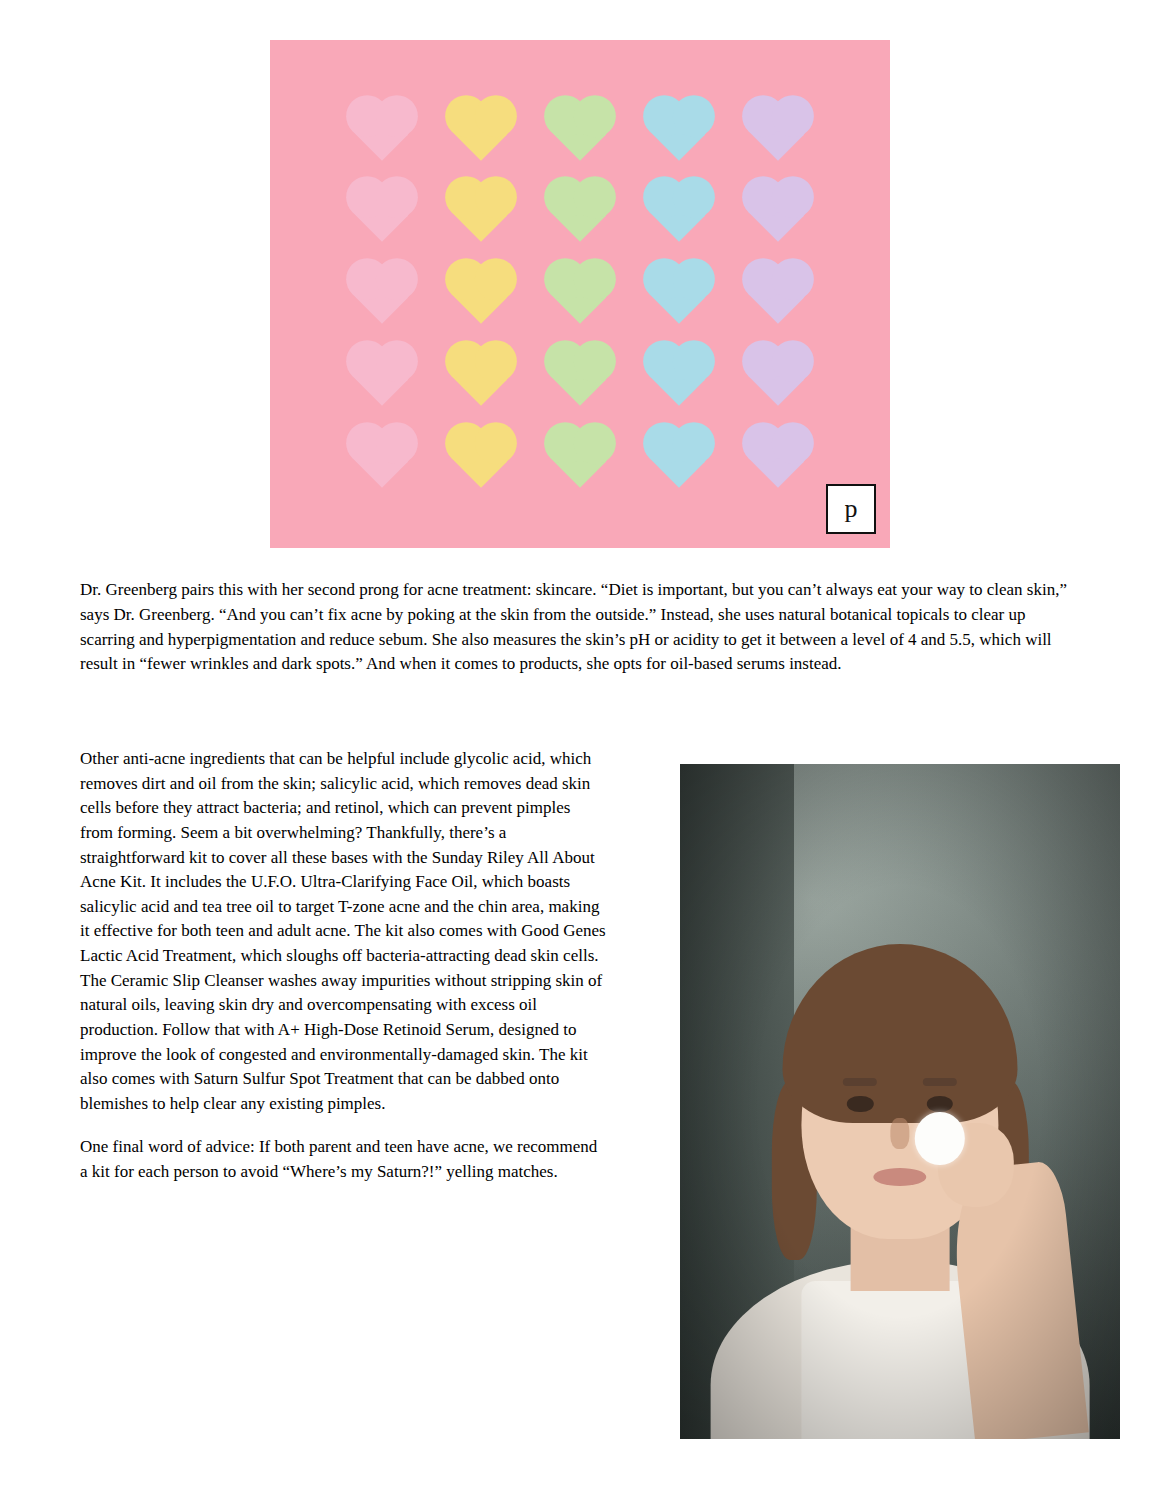p
Dr. Greenberg pairs this with her second prong for acne treatment: skincare. “Diet is important, but you can’t always eat your way to clean skin,” says Dr. Greenberg. “And you can’t fix acne by poking at the skin from the outside.” Instead, she uses natural botanical topicals to clear up scarring and hyperpigmentation and reduce sebum. She also measures the skin’s pH or acidity to get it between a level of 4 and 5.5, which will result in “fewer wrinkles and dark spots.” And when it comes to products, she opts for oil-based serums instead.
Other anti-acne ingredients that can be helpful include glycolic acid, which removes dirt and oil from the skin; salicylic acid, which removes dead skin cells before they attract bacteria; and retinol, which can prevent pimples from forming. Seem a bit overwhelming? Thankfully, there’s a straightforward kit to cover all these bases with the Sunday Riley All About Acne Kit. It includes the U.F.O. Ultra-Clarifying Face Oil, which boasts salicylic acid and tea tree oil to target T-zone acne and the chin area, making it effective for both teen and adult acne. The kit also comes with Good Genes Lactic Acid Treatment, which sloughs off bacteria-attracting dead skin cells. The Ceramic Slip Cleanser washes away impurities without stripping skin of natural oils, leaving skin dry and overcompensating with excess oil production. Follow that with A+ High-Dose Retinoid Serum, designed to improve the look of congested and environmentally-damaged skin. The kit also comes with Saturn Sulfur Spot Treatment that can be dabbed onto blemishes to help clear any existing pimples.
One final word of advice: If both parent and teen have acne, we recommend a kit for each person to avoid “Where’s my Saturn?!” yelling matches.